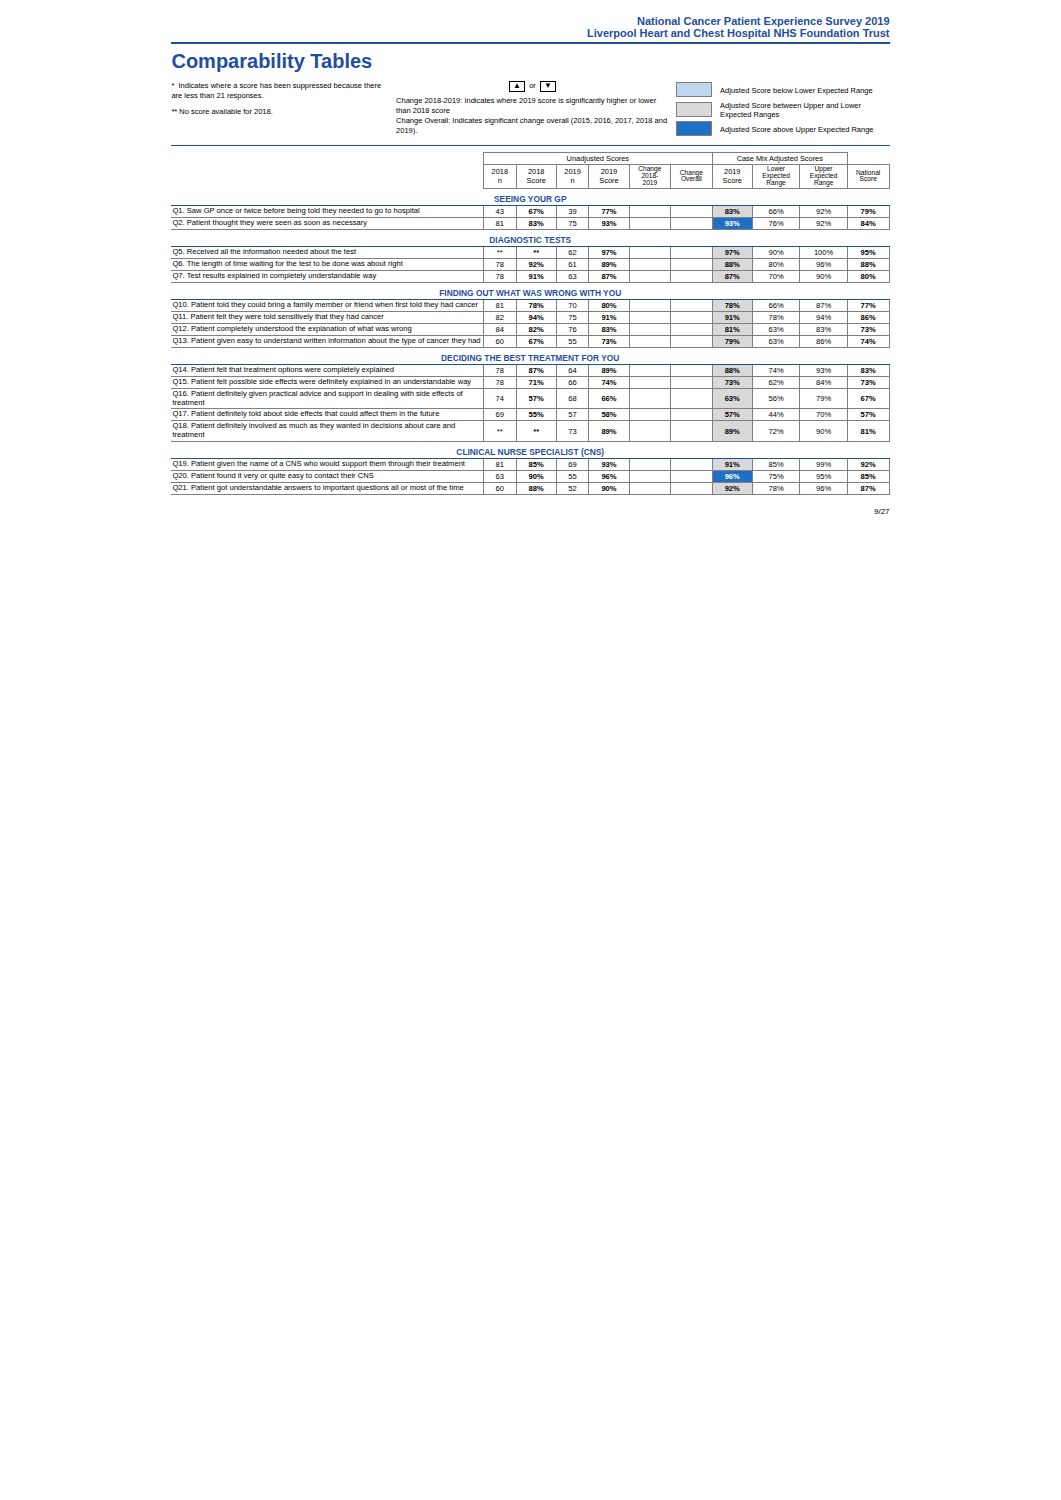National Cancer Patient Experience Survey 2019
Liverpool Heart and Chest Hospital NHS Foundation Trust
Comparability Tables
* Indicates where a score has been suppressed because there are less than 21 responses.
** No score available for 2018.
▲ or ▼
Change 2018-2019: Indicates where 2019 score is significantly higher or lower than 2018 score
Change Overall: Indicates significant change overall (2015, 2016, 2017, 2018 and 2019).
| | Adjusted Score below Lower Expected Range |
| | Adjusted Score between Upper and Lower Expected Ranges |
| | Adjusted Score above Upper Expected Range |
| | Unadjusted Scores | Case Mix Adjusted Scores | |
| --- | --- | --- | --- |
| | 2018 n | 2018 Score | 2019 n | 2019 Score | Change 2018- 2019 | Change Overall | 2019 Score | Lower Expected Range | Upper Expected Range | National Score |
| SEEING YOUR GP |
| Q1. Saw GP once or twice before being told they needed to go to hospital | 43 | 67% | 39 | 77% | | | 83% | 66% | 92% | 79% |
| Q2. Patient thought they were seen as soon as necessary | 81 | 83% | 75 | 93% | | | 93% | 76% | 92% | 84% |
| DIAGNOSTIC TESTS |
| Q5. Received all the information needed about the test | ** | ** | 62 | 97% | | | 97% | 90% | 100% | 95% |
| Q6. The length of time waiting for the test to be done was about right | 78 | 92% | 61 | 89% | | | 88% | 80% | 96% | 88% |
| Q7. Test results explained in completely understandable way | 78 | 91% | 63 | 87% | | | 87% | 70% | 90% | 80% |
| FINDING OUT WHAT WAS WRONG WITH YOU |
| Q10. Patient told they could bring a family member or friend when first told they had cancer | 81 | 78% | 70 | 80% | | | 78% | 66% | 87% | 77% |
| Q11. Patient felt they were told sensitively that they had cancer | 82 | 94% | 75 | 91% | | | 91% | 78% | 94% | 86% |
| Q12. Patient completely understood the explanation of what was wrong | 84 | 82% | 76 | 83% | | | 81% | 63% | 83% | 73% |
| Q13. Patient given easy to understand written information about the type of cancer they had | 60 | 67% | 55 | 73% | | | 79% | 63% | 86% | 74% |
| DECIDING THE BEST TREATMENT FOR YOU |
| Q14. Patient felt that treatment options were completely explained | 78 | 87% | 64 | 89% | | | 88% | 74% | 93% | 83% |
| Q15. Patient felt possible side effects were definitely explained in an understandable way | 78 | 71% | 66 | 74% | | | 73% | 62% | 84% | 73% |
| Q16. Patient definitely given practical advice and support in dealing with side effects of treatment | 74 | 57% | 68 | 66% | | | 63% | 56% | 79% | 67% |
| Q17. Patient definitely told about side effects that could affect them in the future | 69 | 55% | 57 | 58% | | | 57% | 44% | 70% | 57% |
| Q18. Patient definitely involved as much as they wanted in decisions about care and treatment | ** | ** | 73 | 89% | | | 89% | 72% | 90% | 81% |
| CLINICAL NURSE SPECIALIST (CNS) |
| Q19. Patient given the name of a CNS who would support them through their treatment | 81 | 85% | 69 | 93% | | | 91% | 85% | 99% | 92% |
| Q20. Patient found it very or quite easy to contact their CNS | 63 | 90% | 55 | 96% | | | 96% | 75% | 95% | 85% |
| Q21. Patient got understandable answers to important questions all or most of the time | 60 | 88% | 52 | 90% | | | 92% | 78% | 96% | 87% |
9/27